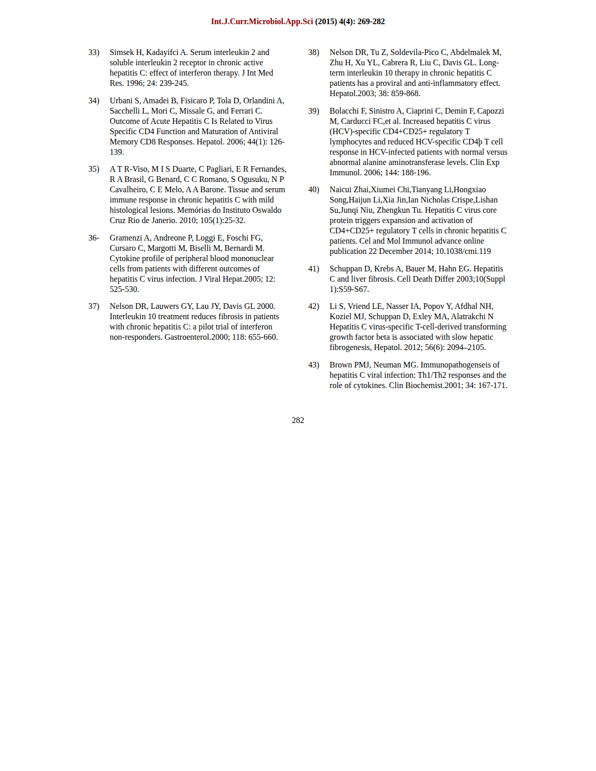Int.J.Curr.Microbiol.App.Sci (2015) 4(4): 269-282
33) Simsek H, Kadayifci A. Serum interleukin 2 and soluble interleukin 2 receptor in chronic active hepatitis C: effect of interferon therapy. J Int Med Res. 1996; 24: 239-245.
34) Urbani S, Amadei B, Fisicaro P, Tola D, Orlandini A, Sacchelli L, Mori C, Missale G, and Ferrari C. Outcome of Acute Hepatitis C Is Related to Virus Specific CD4 Function and Maturation of Antiviral Memory CD8 Responses. Hepatol. 2006; 44(1): 126-139.
35) A T R-Viso, M I S Duarte, C Pagliari, E R Fernandes, R A Brasil, G Benard, C C Romano, S Ogusuku, N P Cavalheiro, C E Melo, A A Barone. Tissue and serum immune response in chronic hepatitis C with mild histological lesions. Memórias do Instituto Oswaldo Cruz Rio de Janerio. 2010; 105(1):25-32.
36-Gramenzi A, Andreone P, Loggi E, Foschi FG, Cursaro C, Margotti M, Biselli M, Bernardi M. Cytokine profile of peripheral blood mononuclear cells from patients with different outcomes of hepatitis C virus infection. J Viral Hepat.2005; 12: 525-530.
37) Nelson DR, Lauwers GY, Lau JY, Davis GL 2000. Interleukin 10 treatment reduces fibrosis in patients with chronic hepatitis C: a pilot trial of interferon non-responders. Gastroenterol.2000; 118: 655-660.
38) Nelson DR, Tu Z, Soldevila-Pico C, Abdelmalek M, Zhu H, Xu YL, Cabrera R, Liu C, Davis GL. Long-term interleukin 10 therapy in chronic hepatitis C patients has a proviral and anti-inflammatory effect. Hepatol.2003; 38: 859-868.
39) Bolacchi F, Sinistro A, Ciaprini C, Demin F, Capozzi M, Carducci FC,et al. Increased hepatitis C virus (HCV)-specific CD4+CD25+ regulatory T lymphocytes and reduced HCV-specific CD4þ T cell response in HCV-infected patients with normal versus abnormal alanine aminotransferase levels. Clin Exp Immunol. 2006; 144: 188-196.
40) Naicui Zhai,Xiumei Chi,Tianyang Li,Hongxiao Song,Haijun Li,Xia Jin,Ian Nicholas Crispe,Lishan Su,Junqi Niu, Zhengkun Tu. Hepatitis C virus core protein triggers expansion and activation of CD4+CD25+ regulatory T cells in chronic hepatitis C patients. Cel and Mol Immunol advance online publication 22 December 2014; 10.1038/cmi.119
41) Schuppan D, Krebs A, Bauer M, Hahn EG. Hepatitis C and liver fibrosis. Cell Death Differ 2003;10(Suppl 1):S59-S67.
42) Li S, Vriend LE, Nasser IA, Popov Y, Afdhal NH, Koziel MJ, Schuppan D, Exley MA, Alatrakchi N Hepatitis C virus-specific T-cell-derived transforming growth factor beta is associated with slow hepatic fibrogenesis, Hepatol. 2012; 56(6): 2094–2105.
43) Brown PMJ, Neuman MG. Immunopathogenseis of hepatitis C viral infection: Th1/Th2 responses and the role of cytokines. Clin Biochemist.2001; 34: 167-171.
282